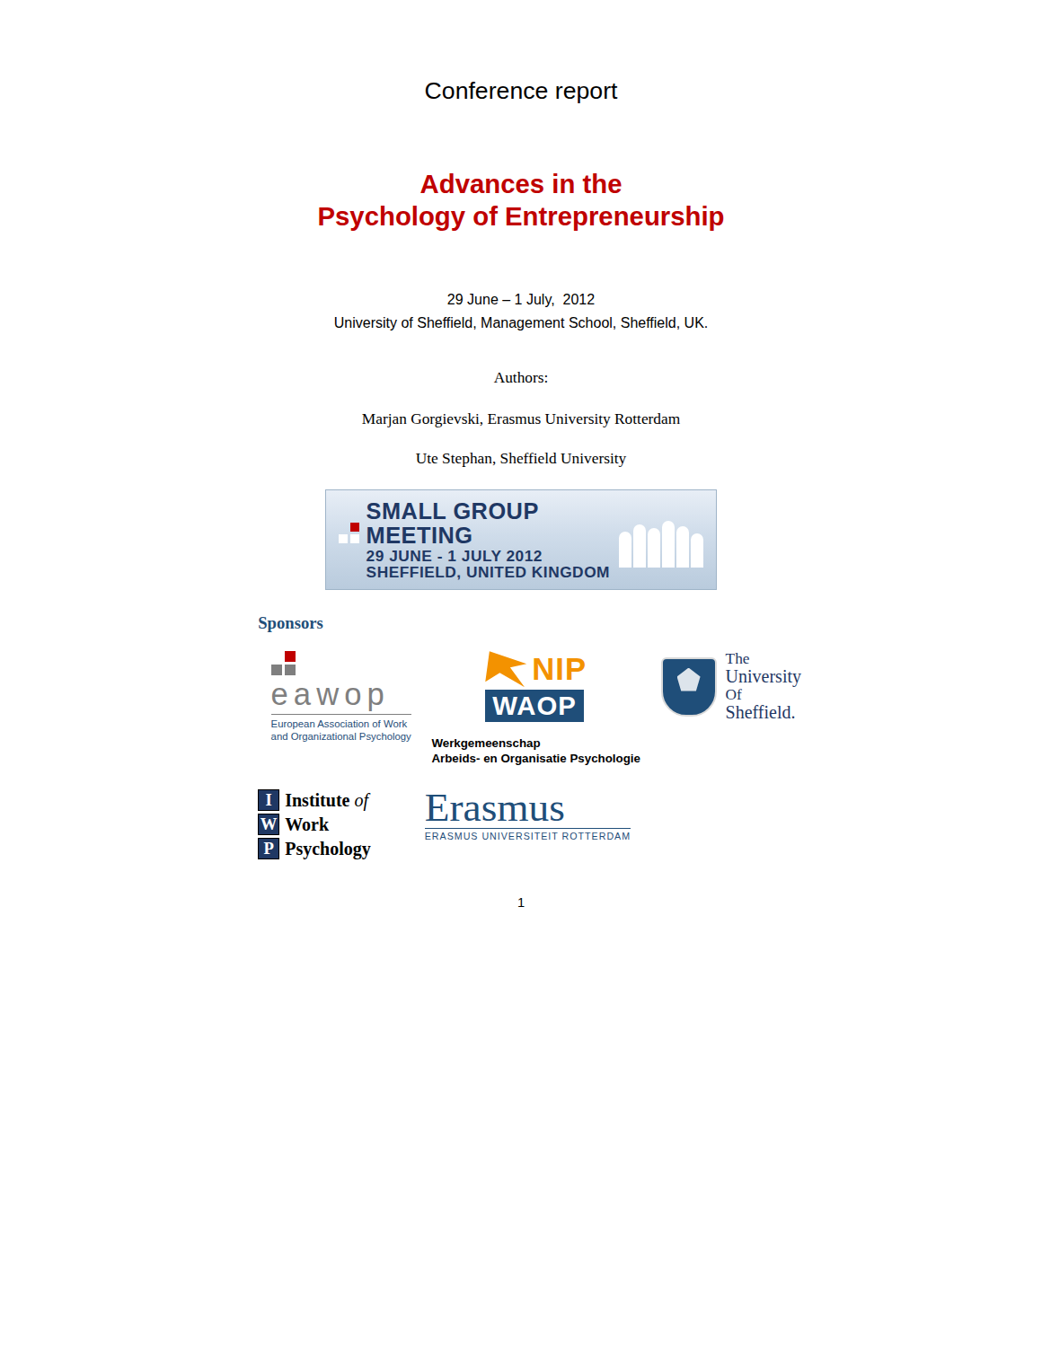Conference report
Advances in the Psychology of Entrepreneurship
29 June – 1 July, 2012
University of Sheffield, Management School, Sheffield, UK.
Authors:
Marjan Gorgievski, Erasmus University Rotterdam
Ute Stephan, Sheffield University
SMALL GROUP MEETING 29 JUNE - 1 JULY 2012 SHEFFIELD, UNITED KINGDOM
Sponsors
eawop
European Association of Work
and Organizational Psychology
NIP
WAOP
Werkgemeenschap
Arbeids- en Organisatie Psychologie
The
University
Of
Sheffield.
IInstitute of
WWork
PPsychology
Erasmus
ERASMUS UNIVERSITEIT ROTTERDAM
1